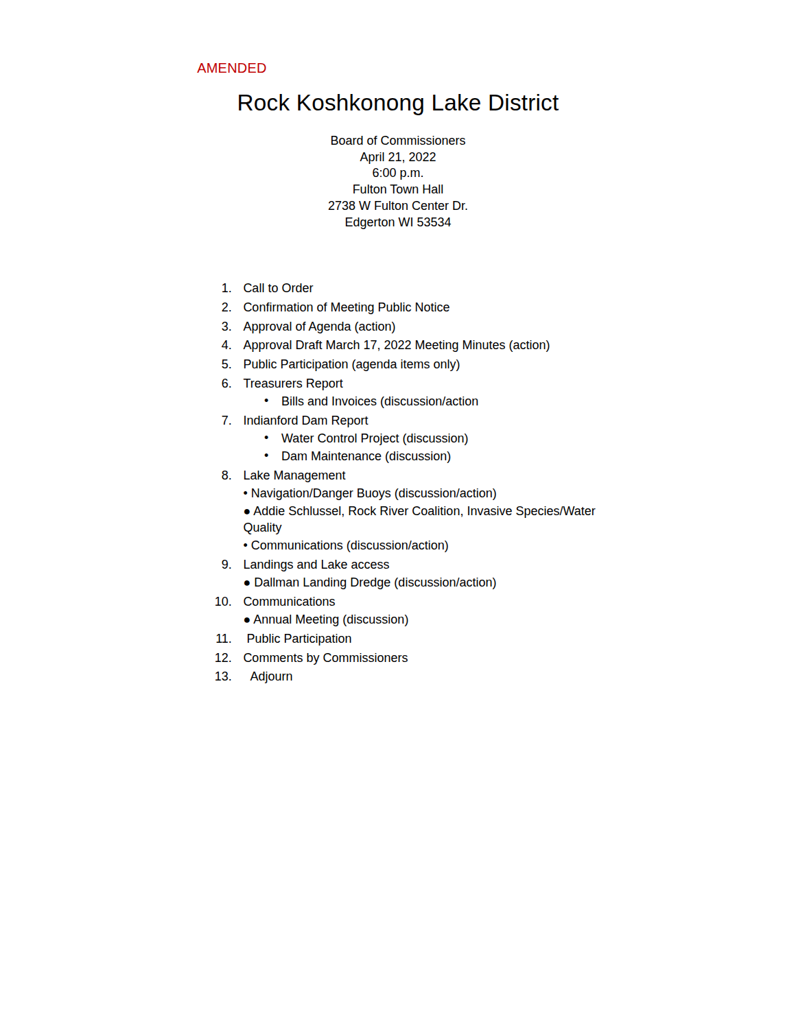AMENDED
Rock Koshkonong Lake District
Board of Commissioners
April 21, 2022
6:00 p.m.
Fulton Town Hall
2738 W Fulton Center Dr.
Edgerton WI 53534
Call to Order
Confirmation of Meeting Public Notice
Approval of Agenda (action)
Approval Draft March 17, 2022 Meeting Minutes (action)
Public Participation (agenda items only)
Treasurers Report
Bills and Invoices (discussion/action
Indianford Dam Report
Water Control Project (discussion)
Dam Maintenance (discussion)
Lake Management
• Navigation/Danger Buoys (discussion/action)
● Addie Schlussel, Rock River Coalition, Invasive Species/Water Quality
• Communications (discussion/action)
Landings and Lake access
● Dallman Landing Dredge (discussion/action)
Communications
● Annual Meeting (discussion)
Public Participation
Comments by Commissioners
Adjourn